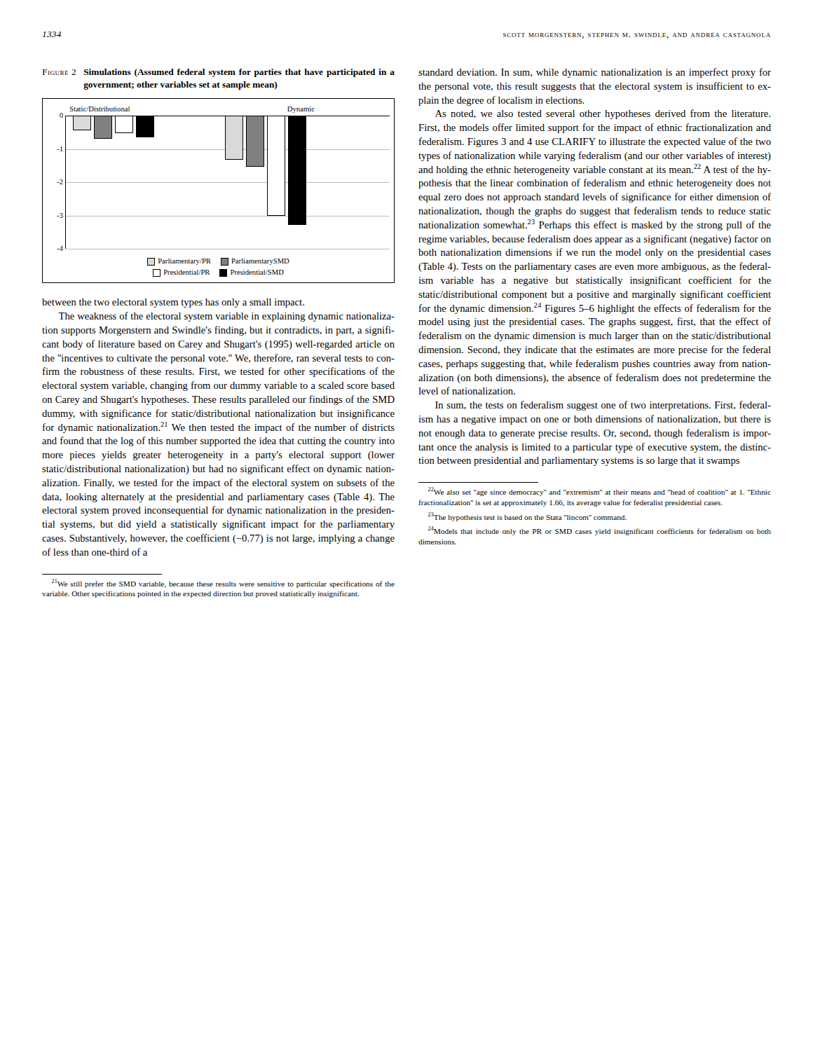1334 scott morgenstern, stephen m. swindle, and andrea castagnola
Figure 2 Simulations (Assumed federal system for parties that have participated in a government; other variables set at sample mean)
Static/Distributional Dynamic
0 -1 -2 -3 -4
Parliamentary/PR ParliamentarySMD
Presidential/PR Presidential/SMD
between the two electoral system types has only a small impact.
The weakness of the electoral system variable in explaining dynamic nationalization supports Morgenstern and Swindle's finding, but it contradicts, in part, a significant body of literature based on Carey and Shugart's (1995) well-regarded article on the ''incentives to cultivate the personal vote.'' We, therefore, ran several tests to confirm the robustness of these results. First, we tested for other specifications of the electoral system variable, changing from our dummy variable to a scaled score based on Carey and Shugart's hypotheses. These results paralleled our findings of the SMD dummy, with significance for static/distributional nationalization but insignificance for dynamic nationalization.21 We then tested the impact of the number of districts and found that the log of this number supported the idea that cutting the country into more pieces yields greater heterogeneity in a party's electoral support (lower static/distributional nationalization) but had no significant effect on dynamic nationalization. Finally, we tested for the impact of the electoral system on subsets of the data, looking alternately at the presidential and parliamentary cases (Table 4). The electoral system proved inconsequential for dynamic nationalization in the presidential systems, but did yield a statistically significant impact for the parliamentary cases. Substantively, however, the coefficient (−0.77) is not large, implying a change of less than one-third of a
21We still prefer the SMD variable, because these results were sensitive to particular specifications of the variable. Other specifications pointed in the expected direction but proved statistically insignificant.
standard deviation. In sum, while dynamic nationalization is an imperfect proxy for the personal vote, this result suggests that the electoral system is insufficient to explain the degree of localism in elections.
As noted, we also tested several other hypotheses derived from the literature. First, the models offer limited support for the impact of ethnic fractionalization and federalism. Figures 3 and 4 use CLARIFY to illustrate the expected value of the two types of nationalization while varying federalism (and our other variables of interest) and holding the ethnic heterogeneity variable constant at its mean.22 A test of the hypothesis that the linear combination of federalism and ethnic heterogeneity does not equal zero does not approach standard levels of significance for either dimension of nationalization, though the graphs do suggest that federalism tends to reduce static nationalization somewhat.23 Perhaps this effect is masked by the strong pull of the regime variables, because federalism does appear as a significant (negative) factor on both nationalization dimensions if we run the model only on the presidential cases (Table 4). Tests on the parliamentary cases are even more ambiguous, as the federalism variable has a negative but statistically insignificant coefficient for the static/distributional component but a positive and marginally significant coefficient for the dynamic dimension.24 Figures 5–6 highlight the effects of federalism for the model using just the presidential cases. The graphs suggest, first, that the effect of federalism on the dynamic dimension is much larger than on the static/distributional dimension. Second, they indicate that the estimates are more precise for the federal cases, perhaps suggesting that, while federalism pushes countries away from nationalization (on both dimensions), the absence of federalism does not predetermine the level of nationalization.
In sum, the tests on federalism suggest one of two interpretations. First, federalism has a negative impact on one or both dimensions of nationalization, but there is not enough data to generate precise results. Or, second, though federalism is important once the analysis is limited to a particular type of executive system, the distinction between presidential and parliamentary systems is so large that it swamps
22We also set ''age since democracy'' and ''extremism'' at their means and ''head of coalition'' at 1. ''Ethnic fractionalization'' is set at approximately 1.66, its average value for federalist presidential cases.
23The hypothesis test is based on the Stata ''lincom'' command.
24Models that include only the PR or SMD cases yield insignificant coefficients for federalism on both dimensions.